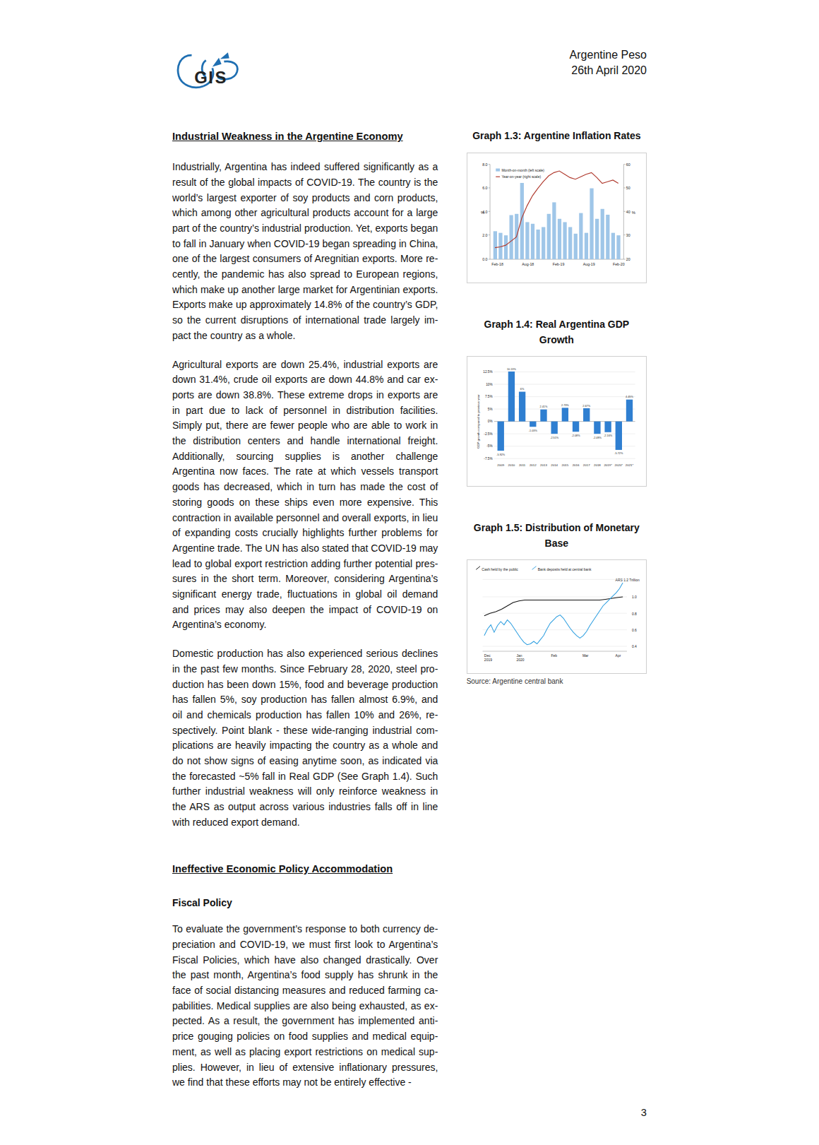G I S
Argentine Peso
26th April 2020
Industrial Weakness in the Argentine Economy
Industrially, Argentina has indeed suffered significantly as a result of the global impacts of COVID-19. The country is the world’s largest exporter of soy products and corn products, which among other agricultural products account for a large part of the country’s industrial production. Yet, exports began to fall in January when COVID-19 began spreading in China, one of the largest consumers of Aregnitian exports. More recently, the pandemic has also spread to European regions, which make up another large market for Argentinian exports. Exports make up approximately 14.8% of the country’s GDP, so the current disruptions of international trade largely impact the country as a whole.
Agricultural exports are down 25.4%, industrial exports are down 31.4%, crude oil exports are down 44.8% and car exports are down 38.8%. These extreme drops in exports are in part due to lack of personnel in distribution facilities. Simply put, there are fewer people who are able to work in the distribution centers and handle international freight. Additionally, sourcing supplies is another challenge Argentina now faces. The rate at which vessels transport goods has decreased, which in turn has made the cost of storing goods on these ships even more expensive. This contraction in available personnel and overall exports, in lieu of expanding costs crucially highlights further problems for Argentine trade. The UN has also stated that COVID-19 may lead to global export restriction adding further potential pressures in the short term. Moreover, considering Argentina’s significant energy trade, fluctuations in global oil demand and prices may also deepen the impact of COVID-19 on Argentina’s economy.
Domestic production has also experienced serious declines in the past few months. Since February 28, 2020, steel production has been down 15%, food and beverage production has fallen 5%, soy production has fallen almost 6.9%, and oil and chemicals production has fallen 10% and 26%, respectively. Point blank - these wide-ranging industrial complications are heavily impacting the country as a whole and do not show signs of easing anytime soon, as indicated via the forecasted ~5% fall in Real GDP (See Graph 1.4). Such further industrial weakness will only reinforce weakness in the ARS as output across various industries falls off in line with reduced export demand.
Ineffective Economic Policy Accommodation
Fiscal Policy
To evaluate the government’s response to both currency depreciation and COVID-19, we must first look to Argentina’s Fiscal Policies, which have also changed drastically. Over the past month, Argentina’s food supply has shrunk in the face of social distancing measures and reduced farming capabilities. Medical supplies are also being exhausted, as expected. As a result, the government has implemented anti-price gouging policies on food supplies and medical equipment, as well as placing export restrictions on medical supplies. However, in lieu of extensive inflationary pressures, we find that these efforts may not be entirely effective -
Graph 1.3: Argentine Inflation Rates
8.0 6.0 4.0 2.0 0.0 % 60 50 40 30 20 % Month-on-month (left scale) Year-on-year (right scale) Feb-18 Aug-18 Feb-19 Aug-19 Feb-20
Graph 1.4: Real Argentina GDP Growth
12.5% 10% 7.5% 5% 0% -2.5% -5% -7.5% GDP growth compared to previous year -5.92% 10.13% 6% -1.03% 2.41% -2.51% 2.73% -2.08% 2.67% -2.48% -2.16% -5.72% 4.45% 2009 2010 2011 2012 2013 2014 2015 2016 2017 2018 2019* 2020* 2021*
Graph 1.5: Distribution of Monetary Base
Cash held by the public Bank deposits held at central bank ARS 1.2 Trillion 1.0 0.8 0.6 0.4 Dec 2019 Jan 2020 Feb Mar Apr
Source: Argentine central bank
3